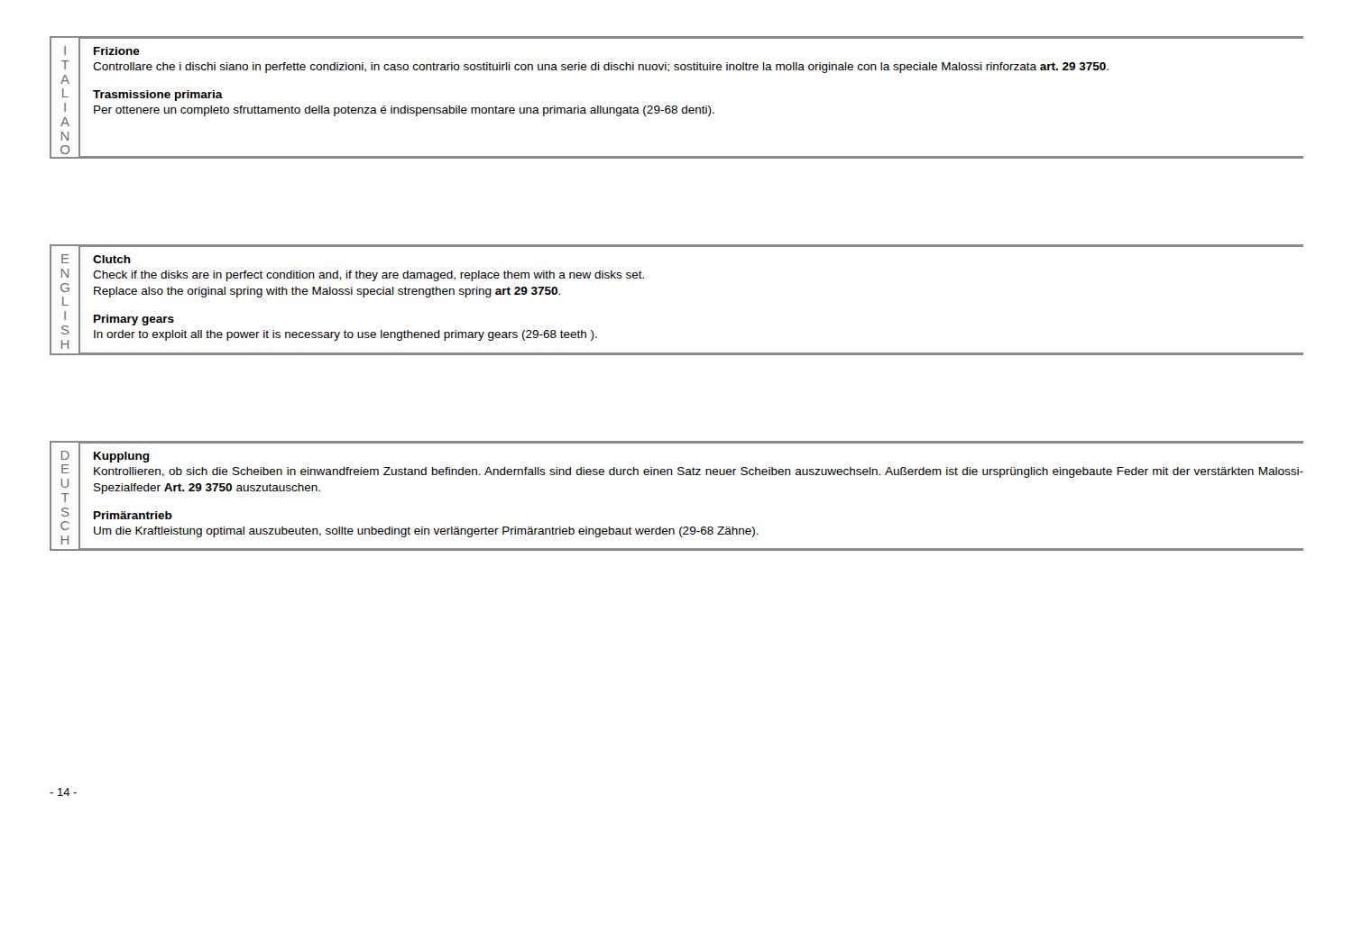I
T
A
L
I
A
N
O
Frizione
Controllare che i dischi siano in perfette condizioni, in caso contrario sostituirli con una serie di dischi nuovi; sostituire inoltre la molla originale con la speciale Malossi rinforzata art. 29 3750.
Trasmissione primaria
Per ottenere un completo sfruttamento della potenza é indispensabile montare una primaria allungata (29-68 denti).
E
N
G
L
I
S
H
Clutch
Check if the disks are in perfect condition and, if they are damaged, replace them with a new disks set.
Replace also the original spring with the Malossi special strengthen spring art 29 3750.
Primary gears
In order to exploit all the power it is necessary to use lengthened primary gears (29-68 teeth ).
D
E
U
T
S
C
H
Kupplung
Kontrollieren, ob sich die Scheiben in einwandfreiem Zustand befinden. Andernfalls sind diese durch einen Satz neuer Scheiben auszuwechseln. Außerdem ist die ursprünglich eingebaute Feder mit der verstärkten Malossi-Spezialfeder Art. 29 3750 auszutauschen.
Primärantrieb
Um die Kraftleistung optimal auszubeuten, sollte unbedingt ein verlängerter Primärantrieb eingebaut werden (29-68 Zähne).
- 14 -